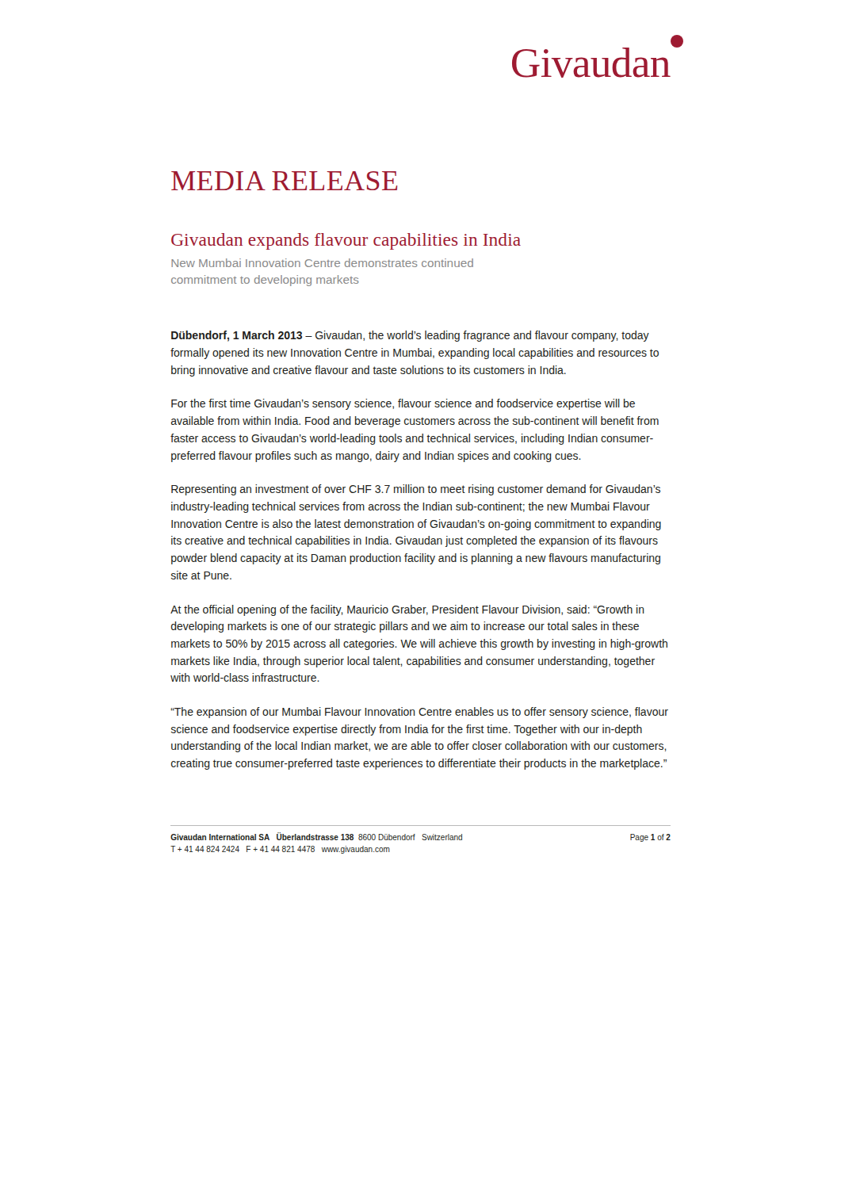Givaudan
MEDIA RELEASE
Givaudan expands flavour capabilities in India
New Mumbai Innovation Centre demonstrates continued
commitment to developing markets
Dübendorf, 1 March 2013 – Givaudan, the world’s leading fragrance and flavour company, today formally opened its new Innovation Centre in Mumbai, expanding local capabilities and resources to bring innovative and creative flavour and taste solutions to its customers in India.
For the first time Givaudan’s sensory science, flavour science and foodservice expertise will be available from within India. Food and beverage customers across the sub-continent will benefit from faster access to Givaudan’s world-leading tools and technical services, including Indian consumer-preferred flavour profiles such as mango, dairy and Indian spices and cooking cues.
Representing an investment of over CHF 3.7 million to meet rising customer demand for Givaudan’s industry-leading technical services from across the Indian sub-continent; the new Mumbai Flavour Innovation Centre is also the latest demonstration of Givaudan’s on-going commitment to expanding its creative and technical capabilities in India. Givaudan just completed the expansion of its flavours powder blend capacity at its Daman production facility and is planning a new flavours manufacturing site at Pune.
At the official opening of the facility, Mauricio Graber, President Flavour Division, said: “Growth in developing markets is one of our strategic pillars and we aim to increase our total sales in these markets to 50% by 2015 across all categories. We will achieve this growth by investing in high-growth markets like India, through superior local talent, capabilities and consumer understanding, together with world-class infrastructure.
“The expansion of our Mumbai Flavour Innovation Centre enables us to offer sensory science, flavour science and foodservice expertise directly from India for the first time. Together with our in-depth understanding of the local Indian market, we are able to offer closer collaboration with our customers, creating true consumer-preferred taste experiences to differentiate their products in the marketplace.”
Givaudan International SA Überlandstrasse 138 8600 Dübendorf Switzerland
T + 41 44 824 2424 F + 41 44 821 4478 www.givaudan.com
Page 1 of 2